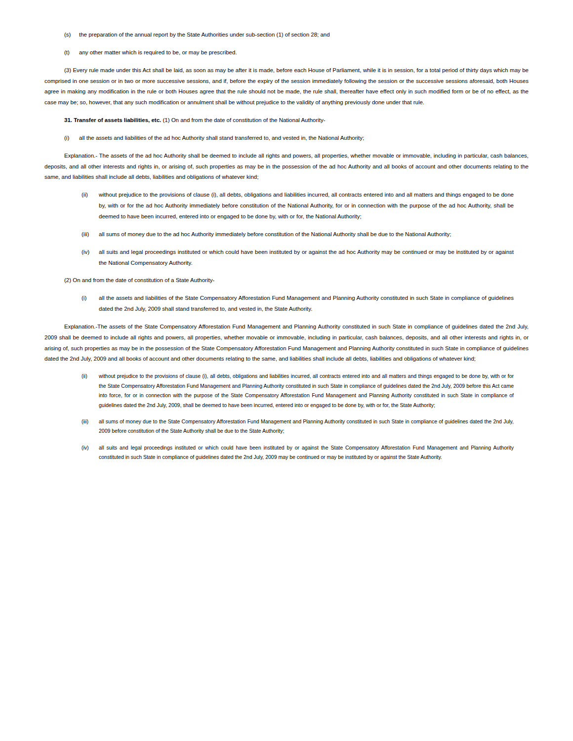(s)
the preparation of the annual report by the State Authorities under sub-section (1) of section 28; and
(t)
any other matter which is required to be, or may be prescribed.
(3) Every rule made under this Act shall be laid, as soon as may be after it is made, before each House of Parliament, while it is in session, for a total period of thirty days which may be comprised in one session or in two or more successive sessions, and if, before the expiry of the session immediately following the session or the successive sessions aforesaid, both Houses agree in making any modification in the rule or both Houses agree that the rule should not be made, the rule shall, thereafter have effect only in such modified form or be of no effect, as the case may be; so, however, that any such modification or annulment shall be without prejudice to the validity of anything previously done under that rule.
31. Transfer of assets liabilities, etc. (1) On and from the date of constitution of the National Authority-
(i)
all the assets and liabilities of the ad hoc Authority shall stand transferred to, and vested in, the National Authority;
Explanation.- The assets of the ad hoc Authority shall be deemed to include all rights and powers, all properties, whether movable or immovable, including in particular, cash balances, deposits, and all other interests and rights in, or arising of, such properties as may be in the possession of the ad hoc Authority and all books of account and other documents relating to the same, and liabilities shall include all debts, liabilities and obligations of whatever kind;
(ii)
without prejudice to the provisions of clause (i), all debts, obligations and liabilities incurred, all contracts entered into and all matters and things engaged to be done by, with or for the ad hoc Authority immediately before constitution of the National Authority, for or in connection with the purpose of the ad hoc Authority, shall be deemed to have been incurred, entered into or engaged to be done by, with or for, the National Authority;
(iii)
all sums of money due to the ad hoc Authority immediately before constitution of the National Authority shall be due to the National Authority;
(iv)
all suits and legal proceedings instituted or which could have been instituted by or against the ad hoc Authority may be continued or may be instituted by or against the National Compensatory Authority.
(2) On and from the date of constitution of a State Authority-
(i)
all the assets and liabilities of the State Compensatory Afforestation Fund Management and Planning Authority constituted in such State in compliance of guidelines dated the 2nd July, 2009 shall stand transferred to, and vested in, the State Authority.
Explanation.-The assets of the State Compensatory Afforestation Fund Management and Planning Authority constituted in such State in compliance of guidelines dated the 2nd July, 2009 shall be deemed to include all rights and powers, all properties, whether movable or immovable, including in particular, cash balances, deposits, and all other interests and rights in, or arising of, such properties as may be in the possession of the State Compensatory Afforestation Fund Management and Planning Authority constituted in such State in compliance of guidelines dated the 2nd July, 2009 and all books of account and other documents relating to the same, and liabilities shall include all debts, liabilities and obligations of whatever kind;
(ii)
without prejudice to the provisions of clause (i), all debts, obligations and liabilities incurred, all contracts entered into and all matters and things engaged to be done by, with or for the State Compensatory Afforestation Fund Management and Planning Authority constituted in such State in compliance of guidelines dated the 2nd July, 2009 before this Act came into force, for or in connection with the purpose of the State Compensatory Afforestation Fund Management and Planning Authority constituted in such State in compliance of guidelines dated the 2nd July, 2009, shall be deemed to have been incurred, entered into or engaged to be done by, with or for, the State Authority;
(iii)
all sums of money due to the State Compensatory Afforestation Fund Management and Planning Authority constituted in such State in compliance of guidelines dated the 2nd July, 2009 before constitution of the State Authority shall be due to the State Authority;
(iv)
all suits and legal proceedings instituted or which could have been instituted by or against the State Compensatory Afforestation Fund Management and Planning Authority constituted in such State in compliance of guidelines dated the 2nd July, 2009 may be continued or may be instituted by or against the State Authority.